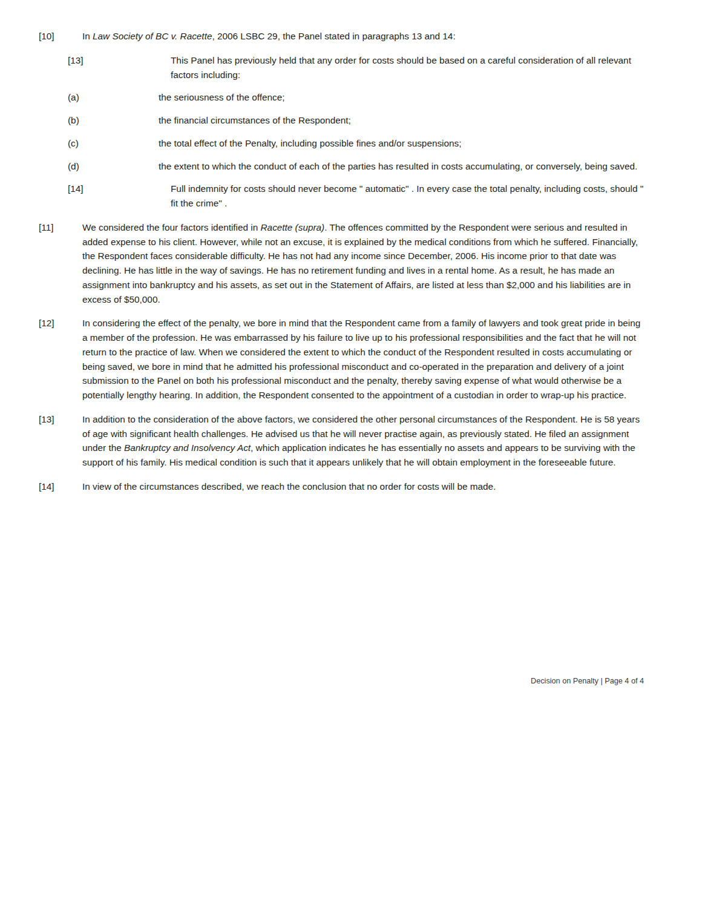[10]
In Law Society of BC v. Racette, 2006 LSBC 29, the Panel stated in paragraphs 13 and 14:
[13]
This Panel has previously held that any order for costs should be based on a careful consideration of all relevant factors including:
(a)
the seriousness of the offence;
(b)
the financial circumstances of the Respondent;
(c)
the total effect of the Penalty, including possible fines and/or suspensions;
(d)
the extent to which the conduct of each of the parties has resulted in costs accumulating, or conversely, being saved.
[14]
Full indemnity for costs should never become " automatic" . In every case the total penalty, including costs, should " fit the crime" .
[11]
We considered the four factors identified in Racette (supra). The offences committed by the Respondent were serious and resulted in added expense to his client. However, while not an excuse, it is explained by the medical conditions from which he suffered. Financially, the Respondent faces considerable difficulty. He has not had any income since December, 2006. His income prior to that date was declining. He has little in the way of savings. He has no retirement funding and lives in a rental home. As a result, he has made an assignment into bankruptcy and his assets, as set out in the Statement of Affairs, are listed at less than $2,000 and his liabilities are in excess of $50,000.
[12]
In considering the effect of the penalty, we bore in mind that the Respondent came from a family of lawyers and took great pride in being a member of the profession. He was embarrassed by his failure to live up to his professional responsibilities and the fact that he will not return to the practice of law. When we considered the extent to which the conduct of the Respondent resulted in costs accumulating or being saved, we bore in mind that he admitted his professional misconduct and co-operated in the preparation and delivery of a joint submission to the Panel on both his professional misconduct and the penalty, thereby saving expense of what would otherwise be a potentially lengthy hearing. In addition, the Respondent consented to the appointment of a custodian in order to wrap-up his practice.
[13]
In addition to the consideration of the above factors, we considered the other personal circumstances of the Respondent. He is 58 years of age with significant health challenges. He advised us that he will never practise again, as previously stated. He filed an assignment under the Bankruptcy and Insolvency Act, which application indicates he has essentially no assets and appears to be surviving with the support of his family. His medical condition is such that it appears unlikely that he will obtain employment in the foreseeable future.
[14]
In view of the circumstances described, we reach the conclusion that no order for costs will be made.
Decision on Penalty | Page 4 of 4